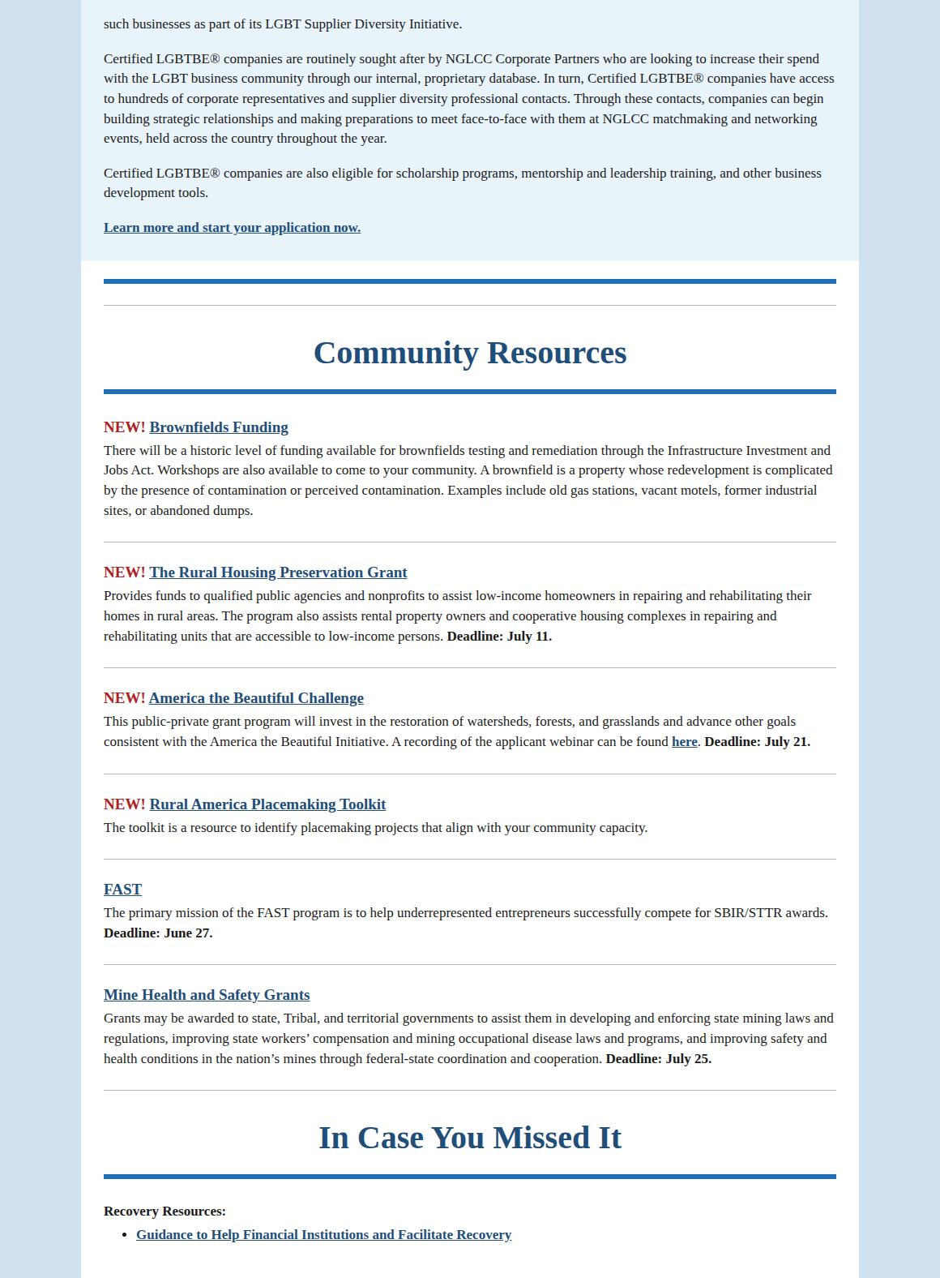such businesses as part of its LGBT Supplier Diversity Initiative.
Certified LGBTBE® companies are routinely sought after by NGLCC Corporate Partners who are looking to increase their spend with the LGBT business community through our internal, proprietary database. In turn, Certified LGBTBE® companies have access to hundreds of corporate representatives and supplier diversity professional contacts. Through these contacts, companies can begin building strategic relationships and making preparations to meet face-to-face with them at NGLCC matchmaking and networking events, held across the country throughout the year.
Certified LGBTBE® companies are also eligible for scholarship programs, mentorship and leadership training, and other business development tools.
Learn more and start your application now.
Community Resources
NEW! Brownfields Funding
There will be a historic level of funding available for brownfields testing and remediation through the Infrastructure Investment and Jobs Act. Workshops are also available to come to your community. A brownfield is a property whose redevelopment is complicated by the presence of contamination or perceived contamination. Examples include old gas stations, vacant motels, former industrial sites, or abandoned dumps.
NEW! The Rural Housing Preservation Grant
Provides funds to qualified public agencies and nonprofits to assist low-income homeowners in repairing and rehabilitating their homes in rural areas. The program also assists rental property owners and cooperative housing complexes in repairing and rehabilitating units that are accessible to low-income persons. Deadline: July 11.
NEW! America the Beautiful Challenge
This public-private grant program will invest in the restoration of watersheds, forests, and grasslands and advance other goals consistent with the America the Beautiful Initiative. A recording of the applicant webinar can be found here. Deadline: July 21.
NEW! Rural America Placemaking Toolkit
The toolkit is a resource to identify placemaking projects that align with your community capacity.
FAST
The primary mission of the FAST program is to help underrepresented entrepreneurs successfully compete for SBIR/STTR awards. Deadline: June 27.
Mine Health and Safety Grants
Grants may be awarded to state, Tribal, and territorial governments to assist them in developing and enforcing state mining laws and regulations, improving state workers’ compensation and mining occupational disease laws and programs, and improving safety and health conditions in the nation’s mines through federal-state coordination and cooperation. Deadline: July 25.
In Case You Missed It
Recovery Resources:
Guidance to Help Financial Institutions and Facilitate Recovery